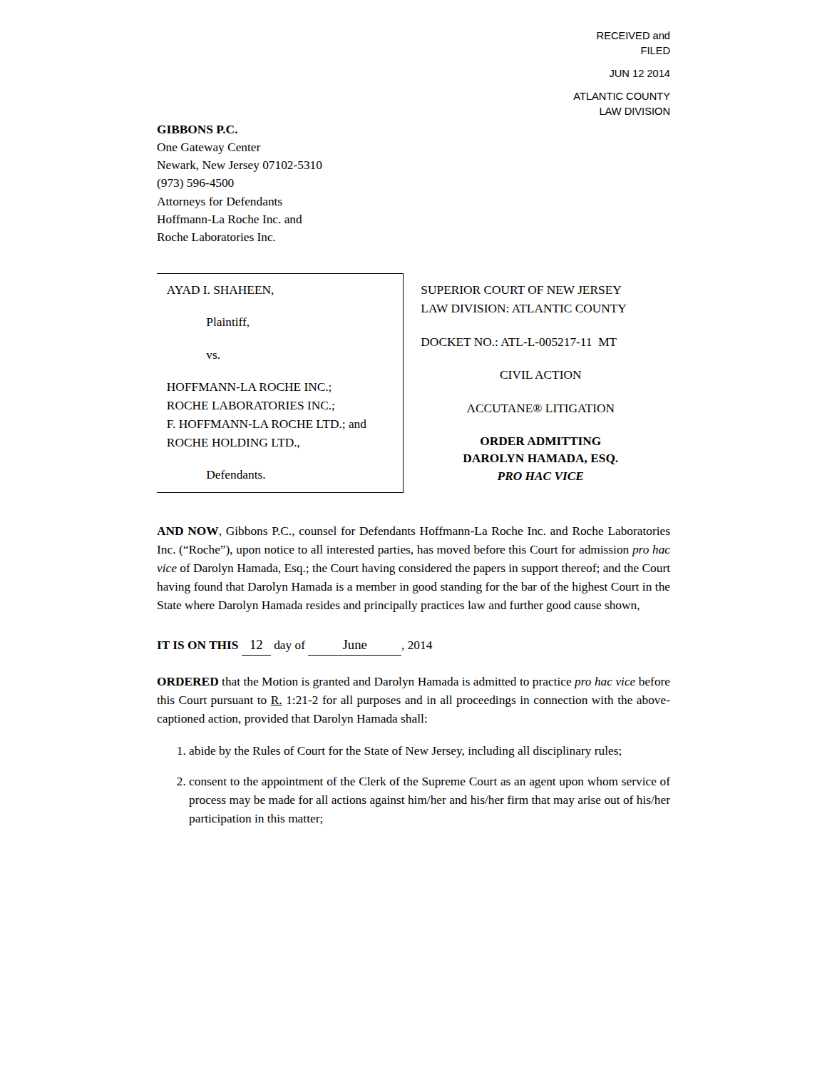RECEIVED and
FILED
JUN 12 2014
ATLANTIC COUNTY
LAW DIVISION
GIBBONS P.C.
One Gateway Center
Newark, New Jersey 07102-5310
(973) 596-4500
Attorneys for Defendants
Hoffmann-La Roche Inc. and
Roche Laboratories Inc.
| AYAD I. SHAHEEN, Plaintiff, vs. HOFFMANN-LA ROCHE INC.; ROCHE LABORATORIES INC.; F. HOFFMANN-LA ROCHE LTD.; and ROCHE HOLDING LTD., Defendants. | SUPERIOR COURT OF NEW JERSEY LAW DIVISION: ATLANTIC COUNTY DOCKET NO.: ATL-L-005217-11 MT CIVIL ACTION ACCUTANE® LITIGATION ORDER ADMITTING DAROLYN HAMADA, ESQ. PRO HAC VICE |
AND NOW, Gibbons P.C., counsel for Defendants Hoffmann-La Roche Inc. and Roche Laboratories Inc. (“Roche”), upon notice to all interested parties, has moved before this Court for admission pro hac vice of Darolyn Hamada, Esq.; the Court having considered the papers in support thereof; and the Court having found that Darolyn Hamada is a member in good standing for the bar of the highest Court in the State where Darolyn Hamada resides and principally practices law and further good cause shown,
IT IS ON THIS 12 day of June, 2014
ORDERED that the Motion is granted and Darolyn Hamada is admitted to practice pro hac vice before this Court pursuant to R. 1:21-2 for all purposes and in all proceedings in connection with the above-captioned action, provided that Darolyn Hamada shall:
abide by the Rules of Court for the State of New Jersey, including all disciplinary rules;
consent to the appointment of the Clerk of the Supreme Court as an agent upon whom service of process may be made for all actions against him/her and his/her firm that may arise out of his/her participation in this matter;